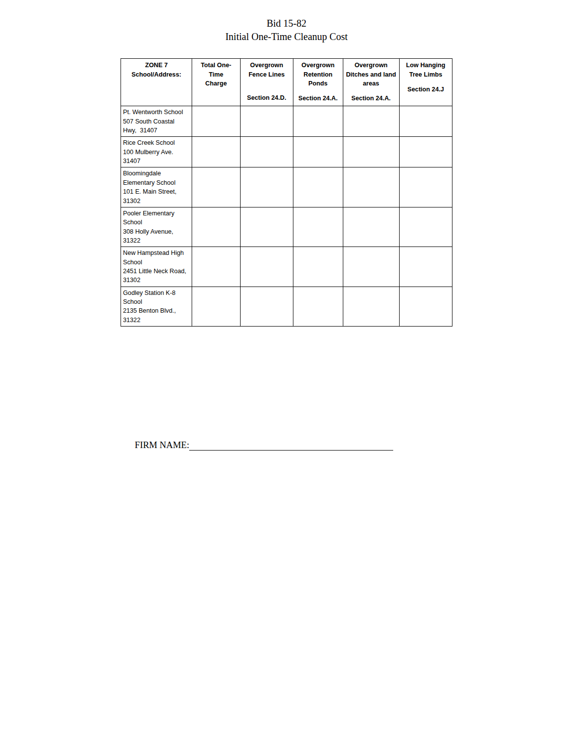Bid 15-82
Initial One-Time Cleanup Cost
| ZONE 7 School/Address: | Total One-Time Charge | Overgrown Fence Lines Section 24.D. | Overgrown Retention Ponds Section 24.A. | Overgrown Ditches and land areas Section 24.A. | Low Hanging Tree Limbs Section 24.J |
| --- | --- | --- | --- | --- | --- |
| Pt. Wentworth School 507 South Coastal Hwy, 31407 | | | | | |
| Rice Creek School 100 Mulberry Ave. 31407 | | | | | |
| Bloomingdale Elementary School 101 E. Main Street, 31302 | | | | | |
| Pooler Elementary School 308 Holly Avenue, 31322 | | | | | |
| New Hampstead High School 2451 Little Neck Road, 31302 | | | | | |
| Godley Station K-8 School 2135 Benton Blvd., 31322 | | | | | |
FIRM NAME: